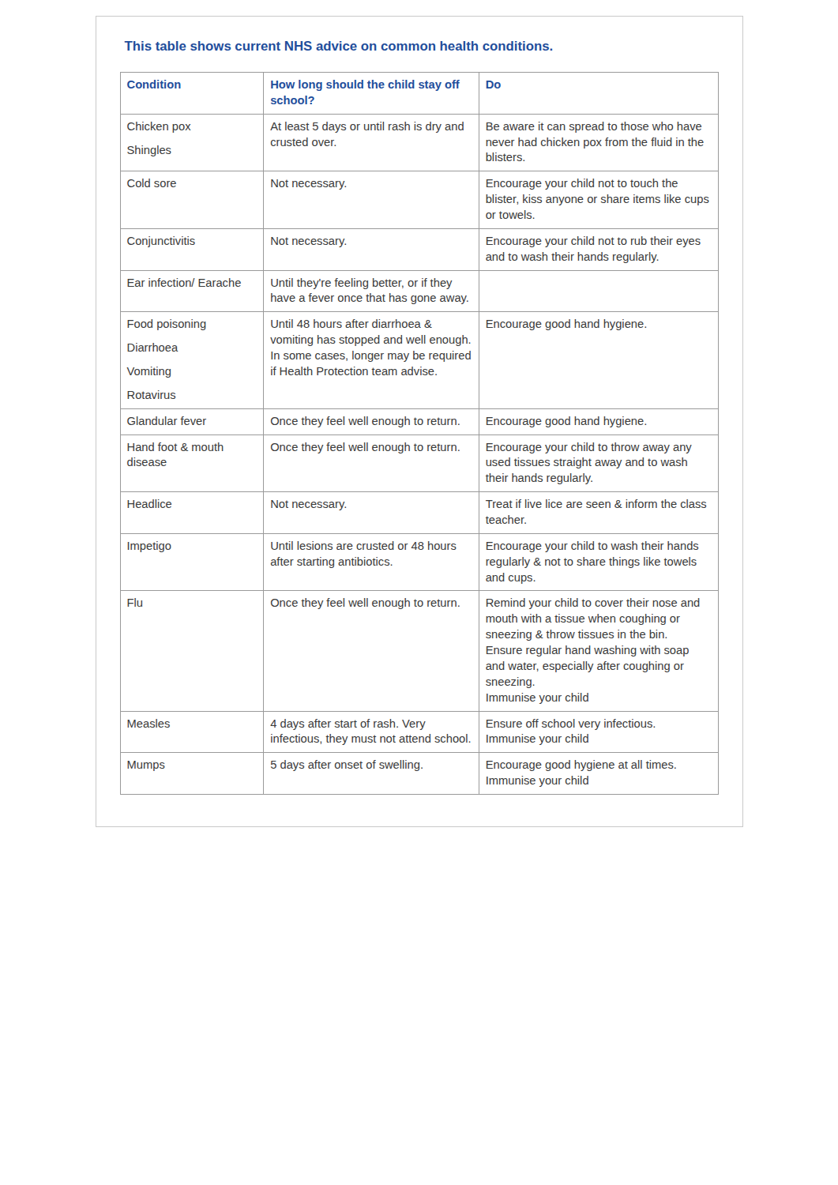This table shows current NHS advice on common health conditions.
| Condition | How long should the child stay off school? | Do |
| --- | --- | --- |
| Chicken pox Shingles | At least 5 days or until rash is dry and crusted over. | Be aware it can spread to those who have never had chicken pox from the fluid in the blisters. |
| Cold sore | Not necessary. | Encourage your child not to touch the blister, kiss anyone or share items like cups or towels. |
| Conjunctivitis | Not necessary. | Encourage your child not to rub their eyes and to wash their hands regularly. |
| Ear infection/ Earache | Until they're feeling better, or if they have a fever once that has gone away. | |
| Food poisoning Diarrhoea Vomiting Rotavirus | Until 48 hours after diarrhoea & vomiting has stopped and well enough. In some cases, longer may be required if Health Protection team advise. | Encourage good hand hygiene. |
| Glandular fever | Once they feel well enough to return. | Encourage good hand hygiene. |
| Hand foot & mouth disease | Once they feel well enough to return. | Encourage your child to throw away any used tissues straight away and to wash their hands regularly. |
| Headlice | Not necessary. | Treat if live lice are seen & inform the class teacher. |
| Impetigo | Until lesions are crusted or 48 hours after starting antibiotics. | Encourage your child to wash their hands regularly & not to share things like towels and cups. |
| Flu | Once they feel well enough to return. | Remind your child to cover their nose and mouth with a tissue when coughing or sneezing & throw tissues in the bin. Ensure regular hand washing with soap and water, especially after coughing or sneezing. Immunise your child |
| Measles | 4 days after start of rash. Very infectious, they must not attend school. | Ensure off school very infectious. Immunise your child |
| Mumps | 5 days after onset of swelling. | Encourage good hygiene at all times. Immunise your child |